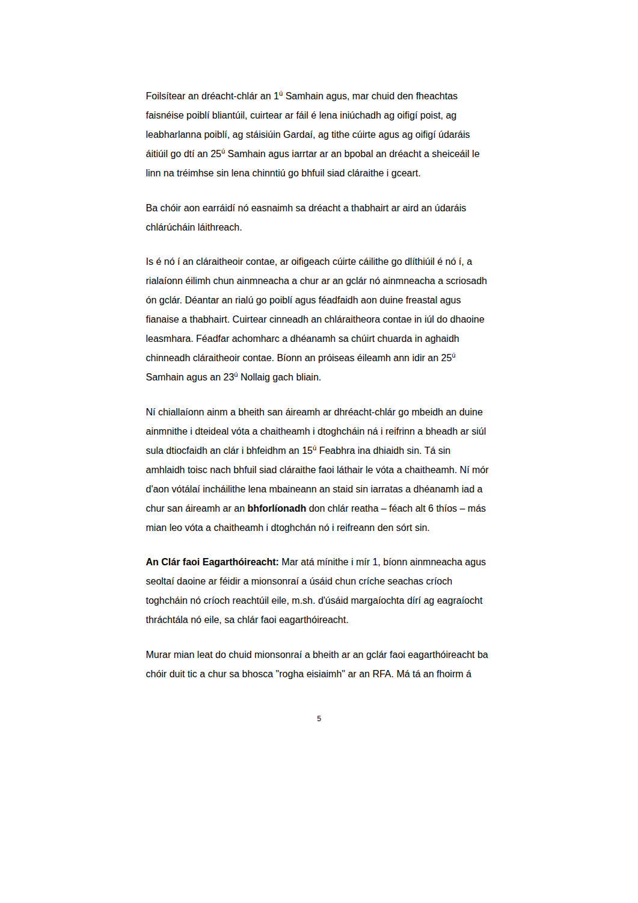Foilsítear an dréacht-chlár an 1ú Samhain agus, mar chuid den fheachtas faisnéise poiblí bliantúil, cuirtear ar fáil é lena iniúchadh ag oifigí poist, ag leabharlanna poiblí, ag stáisiúin Gardaí, ag tithe cúirte agus ag oifigí údaráis áitiúil go dtí an 25ú Samhain agus iarrtar ar an bpobal an dréacht a sheiceáil le linn na tréimhse sin lena chinntiú go bhfuil siad cláraithe i gceart.
Ba chóir aon earráidí nó easnaimh sa dréacht a thabhairt ar aird an údaráis chlárúcháin láithreach.
Is é nó í an cláraitheoir contae, ar oifigeach cúirte cáilithe go dlíthiúil é nó í, a rialaíonn éilimh chun ainmneacha a chur ar an gclár nó ainmneacha a scriosadh ón gclár. Déantar an rialú go poiblí agus féadfaidh aon duine freastal agus fianaise a thabhairt. Cuirtear cinneadh an chláraitheora contae in iúl do dhaoine leasmhara. Féadfar achomharc a dhéanamh sa chúirt chuarda in aghaidh chinneadh cláraitheoir contae. Bíonn an próiseas éileamh ann idir an 25ú Samhain agus an 23ú Nollaig gach bliain.
Ní chiallaíonn ainm a bheith san áireamh ar dhréacht-chlár go mbeidh an duine ainmnithe i dteideal vóta a chaitheamh i dtoghcháin ná i reifrinn a bheadh ar siúl sula dtiocfaidh an clár i bhfeidhm an 15ú Feabhra ina dhiaidh sin. Tá sin amhlaidh toisc nach bhfuil siad cláraithe faoi láthair le vóta a chaitheamh. Ní mór d'aon vótálaí incháilithe lena mbaineann an staid sin iarratas a dhéanamh iad a chur san áireamh ar an bhforlíonadh don chlár reatha – féach alt 6 thíos – más mian leo vóta a chaitheamh i dtoghchán nó i reifreann den sórt sin.
An Clár faoi Eagarthóireacht: Mar atá mínithe i mír 1, bíonn ainmneacha agus seoltaí daoine ar féidir a mionsonraí a úsáid chun críche seachas críoch toghcháin nó críoch reachtúil eile, m.sh. d'úsáid margaíochta dírí ag eagraíocht thráchtála nó eile, sa chlár faoi eagarthóireacht.
Murar mian leat do chuid mionsonraí a bheith ar an gclár faoi eagarthóireacht ba chóir duit tic a chur sa bhosca "rogha eisiaimh" ar an RFA. Má tá an fhoirm á
5